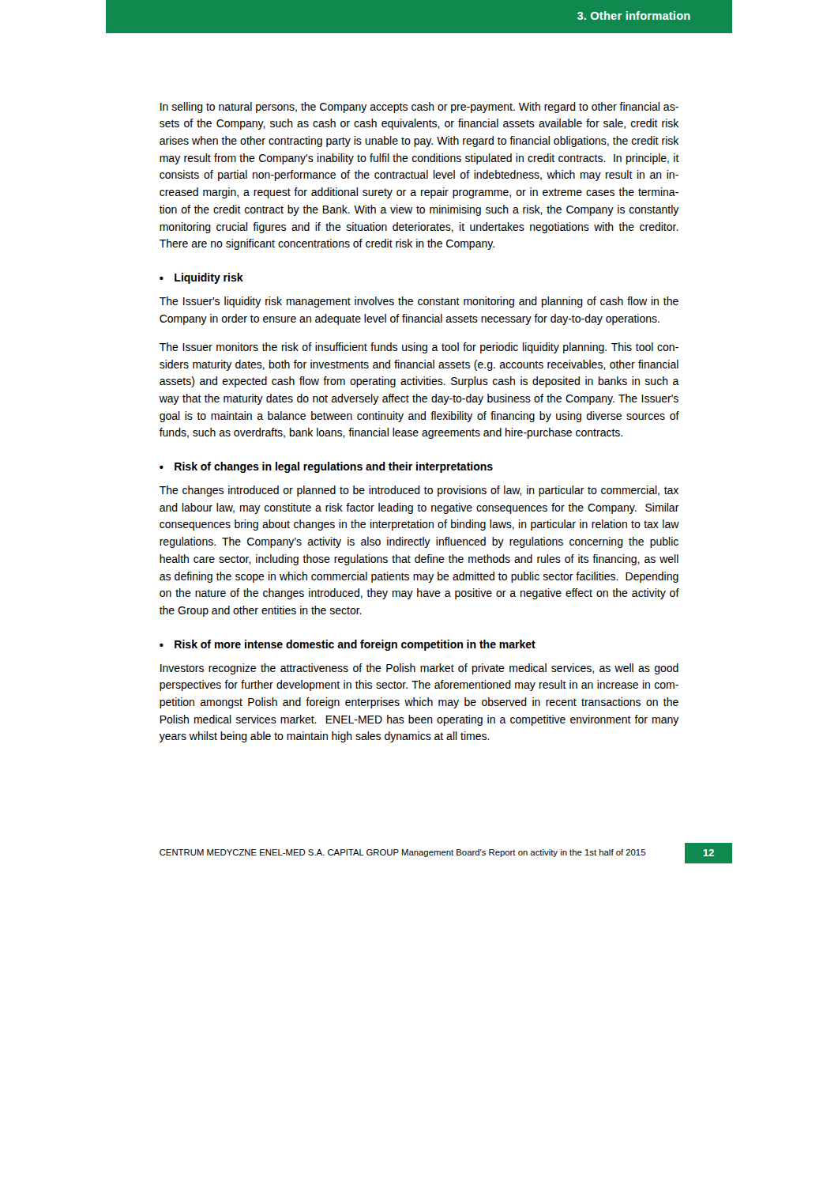3. Other information
In selling to natural persons, the Company accepts cash or pre-payment. With regard to other financial assets of the Company, such as cash or cash equivalents, or financial assets available for sale, credit risk arises when the other contracting party is unable to pay. With regard to financial obligations, the credit risk may result from the Company's inability to fulfil the conditions stipulated in credit contracts. In principle, it consists of partial non-performance of the contractual level of indebtedness, which may result in an increased margin, a request for additional surety or a repair programme, or in extreme cases the termination of the credit contract by the Bank. With a view to minimising such a risk, the Company is constantly monitoring crucial figures and if the situation deteriorates, it undertakes negotiations with the creditor. There are no significant concentrations of credit risk in the Company.
Liquidity risk
The Issuer's liquidity risk management involves the constant monitoring and planning of cash flow in the Company in order to ensure an adequate level of financial assets necessary for day-to-day operations.
The Issuer monitors the risk of insufficient funds using a tool for periodic liquidity planning. This tool considers maturity dates, both for investments and financial assets (e.g. accounts receivables, other financial assets) and expected cash flow from operating activities. Surplus cash is deposited in banks in such a way that the maturity dates do not adversely affect the day-to-day business of the Company. The Issuer's goal is to maintain a balance between continuity and flexibility of financing by using diverse sources of funds, such as overdrafts, bank loans, financial lease agreements and hire-purchase contracts.
Risk of changes in legal regulations and their interpretations
The changes introduced or planned to be introduced to provisions of law, in particular to commercial, tax and labour law, may constitute a risk factor leading to negative consequences for the Company. Similar consequences bring about changes in the interpretation of binding laws, in particular in relation to tax law regulations. The Company’s activity is also indirectly influenced by regulations concerning the public health care sector, including those regulations that define the methods and rules of its financing, as well as defining the scope in which commercial patients may be admitted to public sector facilities. Depending on the nature of the changes introduced, they may have a positive or a negative effect on the activity of the Group and other entities in the sector.
Risk of more intense domestic and foreign competition in the market
Investors recognize the attractiveness of the Polish market of private medical services, as well as good perspectives for further development in this sector. The aforementioned may result in an increase in competition amongst Polish and foreign enterprises which may be observed in recent transactions on the Polish medical services market. ENEL-MED has been operating in a competitive environment for many years whilst being able to maintain high sales dynamics at all times.
CENTRUM MEDYCZNE ENEL-MED S.A. CAPITAL GROUP Management Board's Report on activity in the 1st half of 2015
12